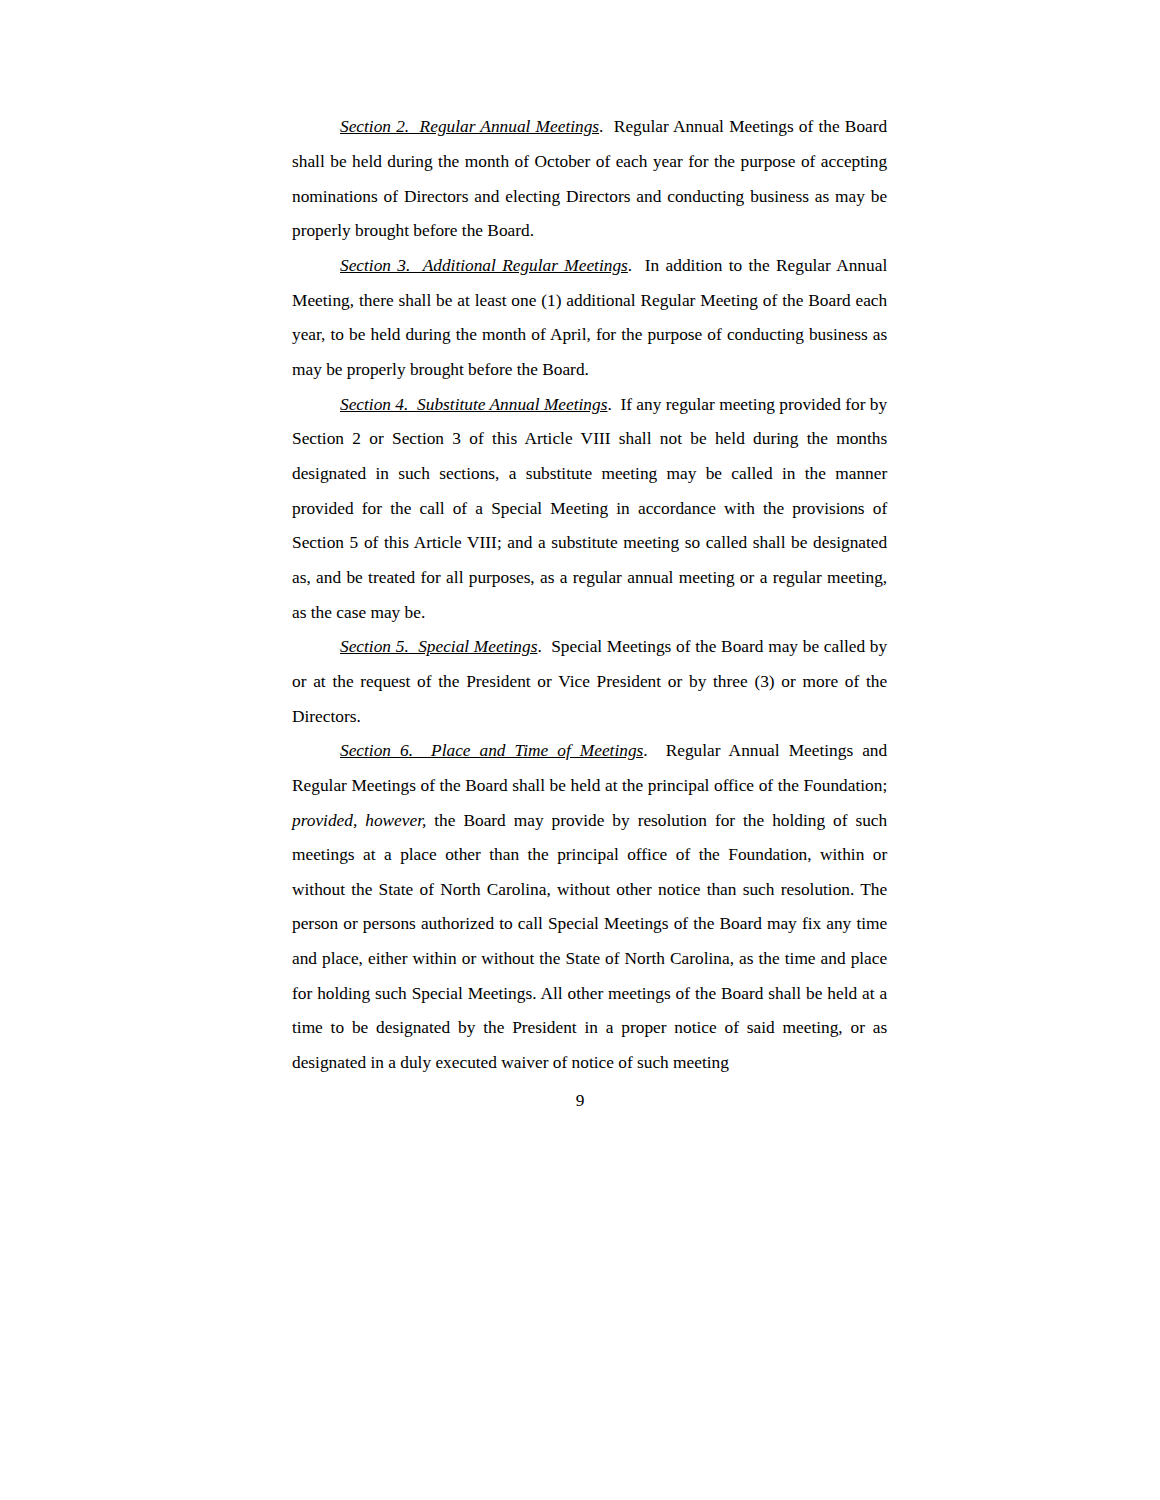Section 2. Regular Annual Meetings. Regular Annual Meetings of the Board shall be held during the month of October of each year for the purpose of accepting nominations of Directors and electing Directors and conducting business as may be properly brought before the Board.
Section 3. Additional Regular Meetings. In addition to the Regular Annual Meeting, there shall be at least one (1) additional Regular Meeting of the Board each year, to be held during the month of April, for the purpose of conducting business as may be properly brought before the Board.
Section 4. Substitute Annual Meetings. If any regular meeting provided for by Section 2 or Section 3 of this Article VIII shall not be held during the months designated in such sections, a substitute meeting may be called in the manner provided for the call of a Special Meeting in accordance with the provisions of Section 5 of this Article VIII; and a substitute meeting so called shall be designated as, and be treated for all purposes, as a regular annual meeting or a regular meeting, as the case may be.
Section 5. Special Meetings. Special Meetings of the Board may be called by or at the request of the President or Vice President or by three (3) or more of the Directors.
Section 6. Place and Time of Meetings. Regular Annual Meetings and Regular Meetings of the Board shall be held at the principal office of the Foundation; provided, however, the Board may provide by resolution for the holding of such meetings at a place other than the principal office of the Foundation, within or without the State of North Carolina, without other notice than such resolution. The person or persons authorized to call Special Meetings of the Board may fix any time and place, either within or without the State of North Carolina, as the time and place for holding such Special Meetings. All other meetings of the Board shall be held at a time to be designated by the President in a proper notice of said meeting, or as designated in a duly executed waiver of notice of such meeting
9